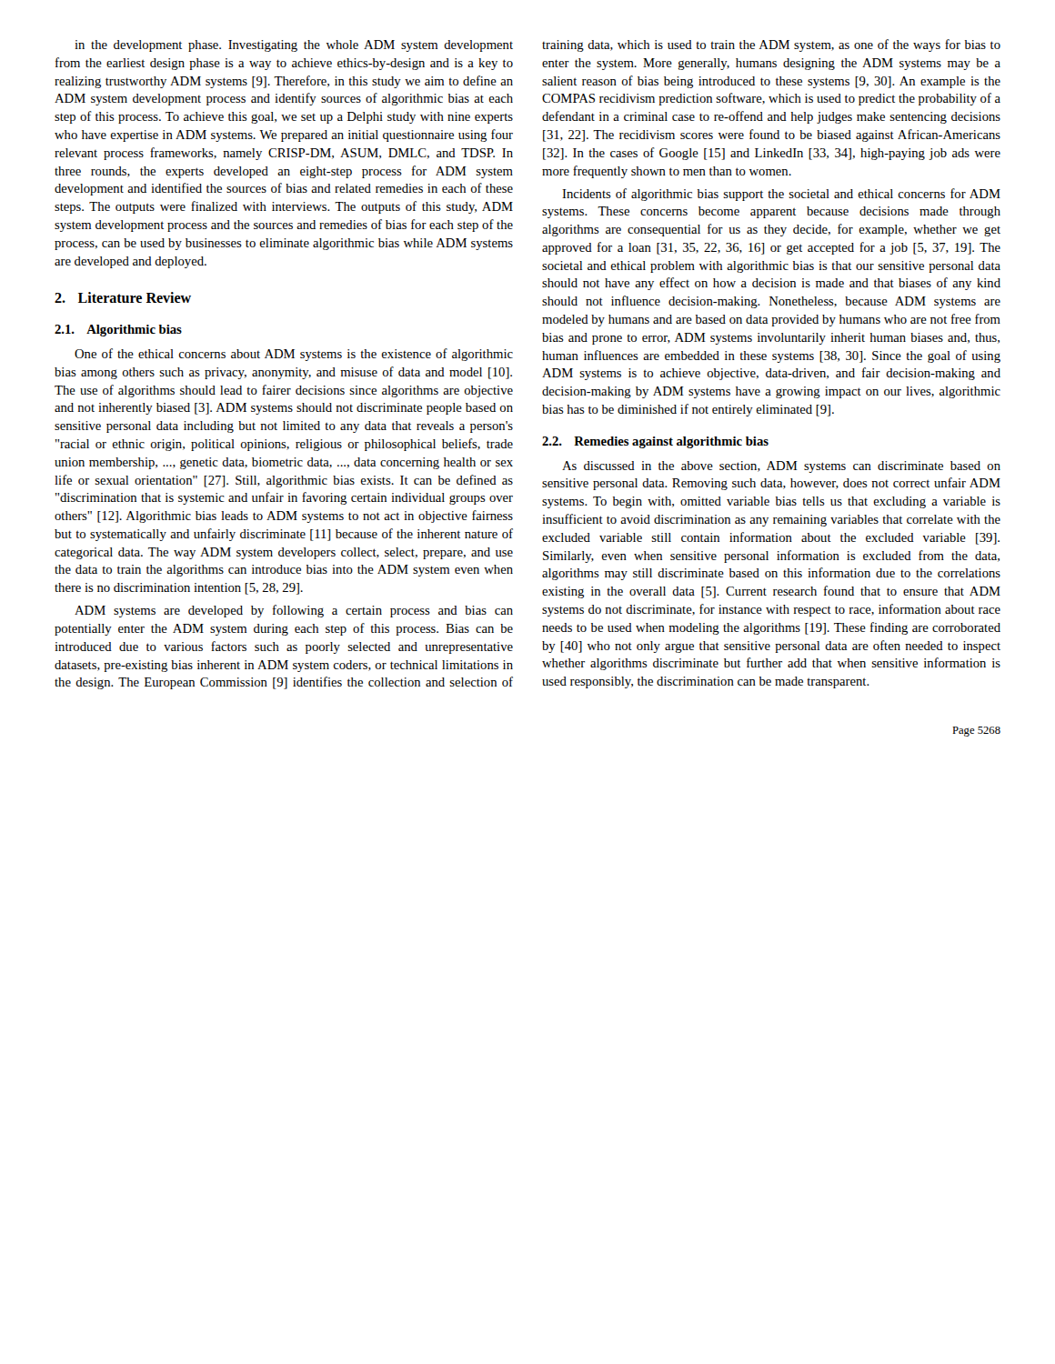in the development phase. Investigating the whole ADM system development from the earliest design phase is a way to achieve ethics-by-design and is a key to realizing trustworthy ADM systems [9]. Therefore, in this study we aim to define an ADM system development process and identify sources of algorithmic bias at each step of this process. To achieve this goal, we set up a Delphi study with nine experts who have expertise in ADM systems. We prepared an initial questionnaire using four relevant process frameworks, namely CRISP-DM, ASUM, DMLC, and TDSP. In three rounds, the experts developed an eight-step process for ADM system development and identified the sources of bias and related remedies in each of these steps. The outputs were finalized with interviews. The outputs of this study, ADM system development process and the sources and remedies of bias for each step of the process, can be used by businesses to eliminate algorithmic bias while ADM systems are developed and deployed.
2. Literature Review
2.1. Algorithmic bias
One of the ethical concerns about ADM systems is the existence of algorithmic bias among others such as privacy, anonymity, and misuse of data and model [10]. The use of algorithms should lead to fairer decisions since algorithms are objective and not inherently biased [3]. ADM systems should not discriminate people based on sensitive personal data including but not limited to any data that reveals a person's "racial or ethnic origin, political opinions, religious or philosophical beliefs, trade union membership, ..., genetic data, biometric data, ..., data concerning health or sex life or sexual orientation" [27]. Still, algorithmic bias exists. It can be defined as "discrimination that is systemic and unfair in favoring certain individual groups over others" [12]. Algorithmic bias leads to ADM systems to not act in objective fairness but to systematically and unfairly discriminate [11] because of the inherent nature of categorical data. The way ADM system developers collect, select, prepare, and use the data to train the algorithms can introduce bias into the ADM system even when there is no discrimination intention [5, 28, 29].
ADM systems are developed by following a certain process and bias can potentially enter the ADM system during each step of this process. Bias can be introduced due to various factors such as poorly selected and unrepresentative datasets, pre-existing bias inherent in ADM system coders, or technical limitations in the design. The European Commission [9] identifies the collection and selection of training data, which is used to train the ADM system, as one of the ways for bias to enter the system. More generally, humans designing the ADM systems may be a salient reason of bias being introduced to these systems [9, 30]. An example is the COMPAS recidivism prediction software, which is used to predict the probability of a defendant in a criminal case to re-offend and help judges make sentencing decisions [31, 22]. The recidivism scores were found to be biased against African-Americans [32]. In the cases of Google [15] and LinkedIn [33, 34], high-paying job ads were more frequently shown to men than to women.
Incidents of algorithmic bias support the societal and ethical concerns for ADM systems. These concerns become apparent because decisions made through algorithms are consequential for us as they decide, for example, whether we get approved for a loan [31, 35, 22, 36, 16] or get accepted for a job [5, 37, 19]. The societal and ethical problem with algorithmic bias is that our sensitive personal data should not have any effect on how a decision is made and that biases of any kind should not influence decision-making. Nonetheless, because ADM systems are modeled by humans and are based on data provided by humans who are not free from bias and prone to error, ADM systems involuntarily inherit human biases and, thus, human influences are embedded in these systems [38, 30]. Since the goal of using ADM systems is to achieve objective, data-driven, and fair decision-making and decision-making by ADM systems have a growing impact on our lives, algorithmic bias has to be diminished if not entirely eliminated [9].
2.2. Remedies against algorithmic bias
As discussed in the above section, ADM systems can discriminate based on sensitive personal data. Removing such data, however, does not correct unfair ADM systems. To begin with, omitted variable bias tells us that excluding a variable is insufficient to avoid discrimination as any remaining variables that correlate with the excluded variable still contain information about the excluded variable [39]. Similarly, even when sensitive personal information is excluded from the data, algorithms may still discriminate based on this information due to the correlations existing in the overall data [5]. Current research found that to ensure that ADM systems do not discriminate, for instance with respect to race, information about race needs to be used when modeling the algorithms [19]. These finding are corroborated by [40] who not only argue that sensitive personal data are often needed to inspect whether algorithms discriminate but further add that when sensitive information is used responsibly, the discrimination can be made transparent.
Page 5268